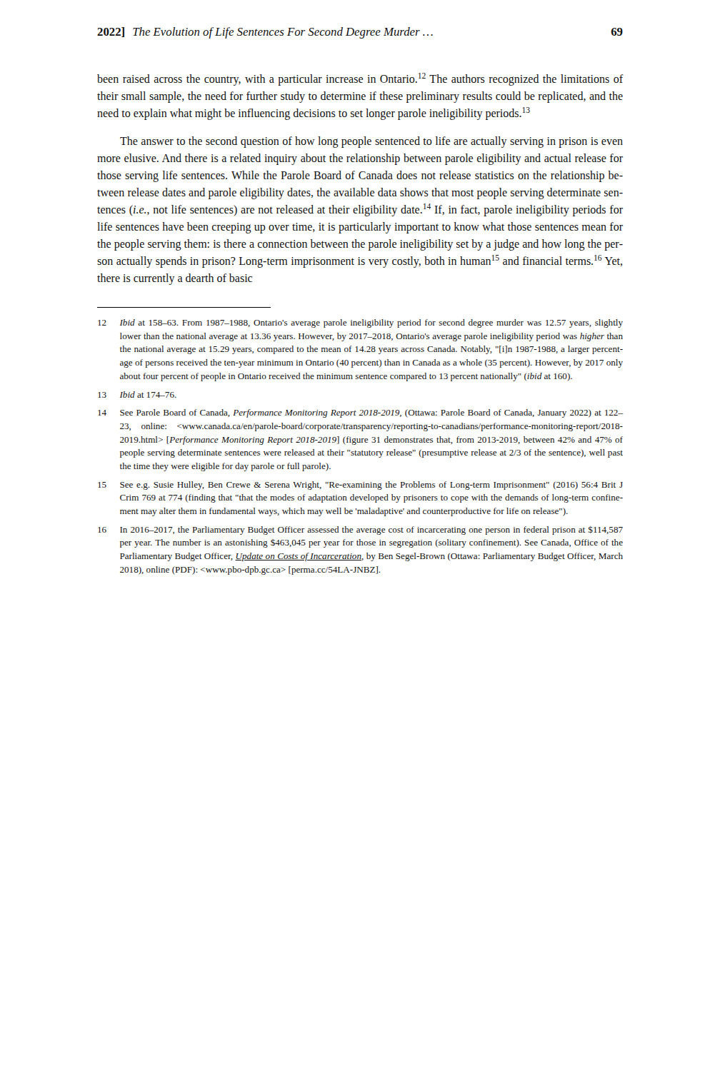2022]The Evolution of Life Sentences For Second Degree Murder …
69
been raised across the country, with a particular increase in Ontario.12 The authors recognized the limitations of their small sample, the need for further study to determine if these preliminary results could be replicated, and the need to explain what might be influencing decisions to set longer parole ineligibility periods.13
The answer to the second question of how long people sentenced to life are actually serving in prison is even more elusive. And there is a related inquiry about the relationship between parole eligibility and actual release for those serving life sentences. While the Parole Board of Canada does not release statistics on the relationship between release dates and parole eligibility dates, the available data shows that most people serving determinate sentences (i.e., not life sentences) are not released at their eligibility date.14 If, in fact, parole ineligibility periods for life sentences have been creeping up over time, it is particularly important to know what those sentences mean for the people serving them: is there a connection between the parole ineligibility set by a judge and how long the person actually spends in prison? Long-term imprisonment is very costly, both in human15 and financial terms.16 Yet, there is currently a dearth of basic
12 Ibid at 158–63. From 1987–1988, Ontario's average parole ineligibility period for second degree murder was 12.57 years, slightly lower than the national average at 13.36 years. However, by 2017–2018, Ontario's average parole ineligibility period was higher than the national average at 15.29 years, compared to the mean of 14.28 years across Canada. Notably, "[i]n 1987-1988, a larger percentage of persons received the ten-year minimum in Ontario (40 percent) than in Canada as a whole (35 percent). However, by 2017 only about four percent of people in Ontario received the minimum sentence compared to 13 percent nationally" (ibid at 160).
13 Ibid at 174–76.
14 See Parole Board of Canada, Performance Monitoring Report 2018-2019, (Ottawa: Parole Board of Canada, January 2022) at 122–23, online: <www.canada.ca/en/parole-board/corporate/transparency/reporting-to-canadians/performance-monitoring-report/2018-2019.html> [Performance Monitoring Report 2018-2019] (figure 31 demonstrates that, from 2013-2019, between 42% and 47% of people serving determinate sentences were released at their "statutory release" (presumptive release at 2/3 of the sentence), well past the time they were eligible for day parole or full parole).
15 See e.g. Susie Hulley, Ben Crewe & Serena Wright, "Re-examining the Problems of Long-term Imprisonment" (2016) 56:4 Brit J Crim 769 at 774 (finding that "that the modes of adaptation developed by prisoners to cope with the demands of long-term confinement may alter them in fundamental ways, which may well be 'maladaptive' and counterproductive for life on release").
16 In 2016–2017, the Parliamentary Budget Officer assessed the average cost of incarcerating one person in federal prison at $114,587 per year. The number is an astonishing $463,045 per year for those in segregation (solitary confinement). See Canada, Office of the Parliamentary Budget Officer, Update on Costs of Incarceration, by Ben Segel-Brown (Ottawa: Parliamentary Budget Officer, March 2018), online (PDF): <www.pbo-dpb.gc.ca> [perma.cc/54LA-JNBZ].